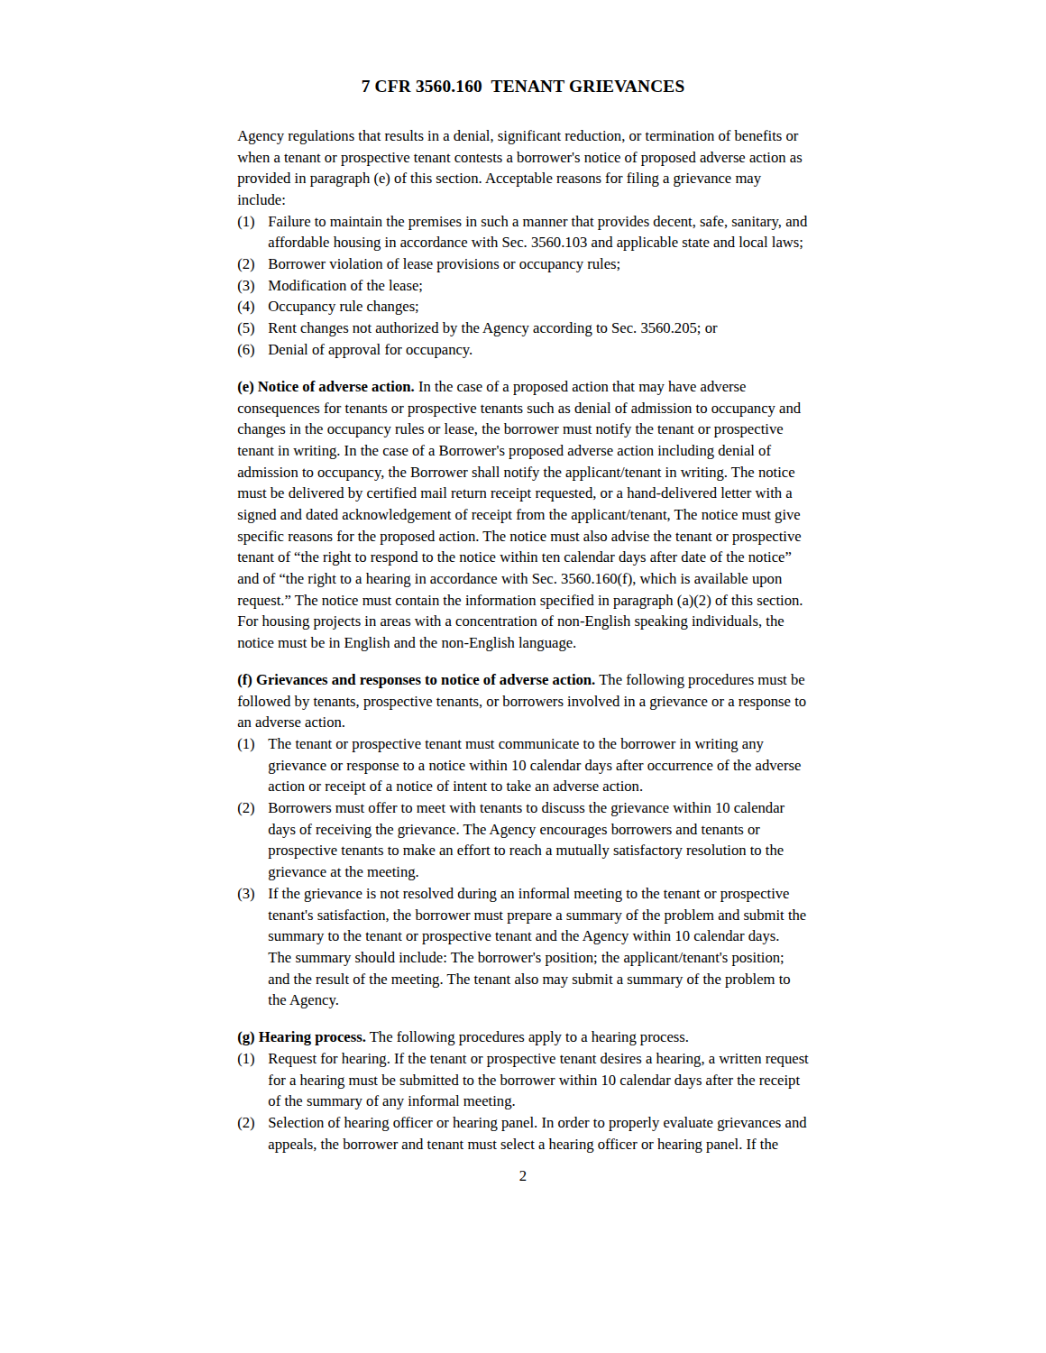7 CFR 3560.160 TENANT GRIEVANCES
Agency regulations that results in a denial, significant reduction, or termination of benefits or when a tenant or prospective tenant contests a borrower's notice of proposed adverse action as provided in paragraph (e) of this section. Acceptable reasons for filing a grievance may include:
(1) Failure to maintain the premises in such a manner that provides decent, safe, sanitary, and affordable housing in accordance with Sec. 3560.103 and applicable state and local laws;
(2) Borrower violation of lease provisions or occupancy rules;
(3) Modification of the lease;
(4) Occupancy rule changes;
(5) Rent changes not authorized by the Agency according to Sec. 3560.205; or
(6) Denial of approval for occupancy.
(e) Notice of adverse action. In the case of a proposed action that may have adverse consequences for tenants or prospective tenants such as denial of admission to occupancy and changes in the occupancy rules or lease, the borrower must notify the tenant or prospective tenant in writing. In the case of a Borrower's proposed adverse action including denial of admission to occupancy, the Borrower shall notify the applicant/tenant in writing. The notice must be delivered by certified mail return receipt requested, or a hand-delivered letter with a signed and dated acknowledgement of receipt from the applicant/tenant, The notice must give specific reasons for the proposed action. The notice must also advise the tenant or prospective tenant of “the right to respond to the notice within ten calendar days after date of the notice” and of “the right to a hearing in accordance with Sec. 3560.160(f), which is available upon request.” The notice must contain the information specified in paragraph (a)(2) of this section. For housing projects in areas with a concentration of non-English speaking individuals, the notice must be in English and the non-English language.
(f) Grievances and responses to notice of adverse action. The following procedures must be followed by tenants, prospective tenants, or borrowers involved in a grievance or a response to an adverse action.
(1) The tenant or prospective tenant must communicate to the borrower in writing any grievance or response to a notice within 10 calendar days after occurrence of the adverse action or receipt of a notice of intent to take an adverse action.
(2) Borrowers must offer to meet with tenants to discuss the grievance within 10 calendar days of receiving the grievance. The Agency encourages borrowers and tenants or prospective tenants to make an effort to reach a mutually satisfactory resolution to the grievance at the meeting.
(3) If the grievance is not resolved during an informal meeting to the tenant or prospective tenant's satisfaction, the borrower must prepare a summary of the problem and submit the summary to the tenant or prospective tenant and the Agency within 10 calendar days. The summary should include: The borrower's position; the applicant/tenant's position; and the result of the meeting. The tenant also may submit a summary of the problem to the Agency.
(g) Hearing process. The following procedures apply to a hearing process.
(1) Request for hearing. If the tenant or prospective tenant desires a hearing, a written request for a hearing must be submitted to the borrower within 10 calendar days after the receipt of the summary of any informal meeting.
(2) Selection of hearing officer or hearing panel. In order to properly evaluate grievances and appeals, the borrower and tenant must select a hearing officer or hearing panel. If the
2